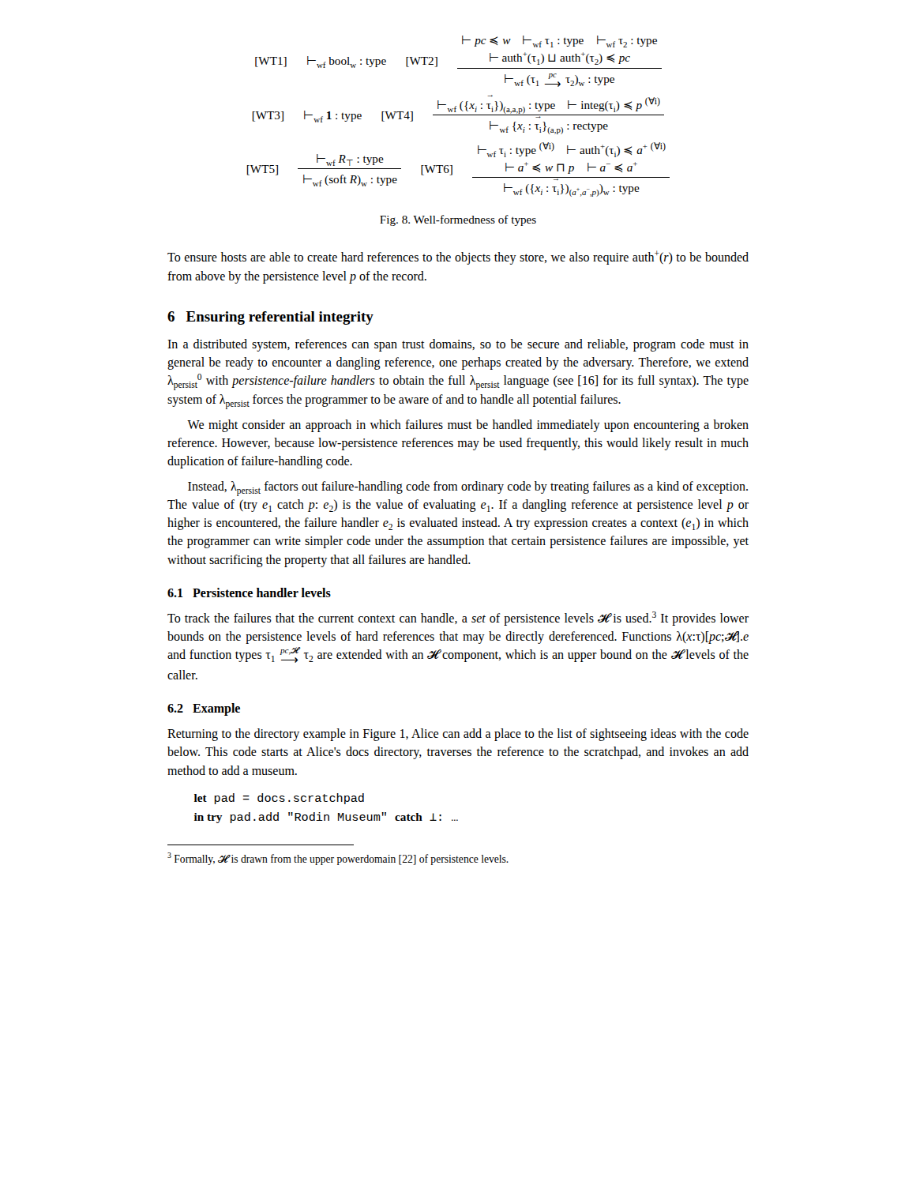[WT1] ⊢wf boolw : type [WT2] ⊢ pc ≼ w ⊢wf τ1 : type ⊢wf τ2 : type ⊢ auth+(τ1) ⊔ auth+(τ2) ≼ pc ⊢wf (τ1 pc⟶ τ2)w : type
[WT3] ⊢wf 1 : type [WT4] ⊢wf ({xi : τi})(a,a,p) : type ⊢ integ(τi) ≼ p (∀i) ⊢wf {xi : τi}(a,p) : rectype
[WT5] ⊢wf R⊤ : type ⊢wf (soft R)w : type [WT6] ⊢wf τi : type (∀i) ⊢ auth+(τi) ≼ a+ (∀i) ⊢ a+ ≼ w ⊓ p ⊢ a− ≼ a+ ⊢wf ({xi : τi})(a+,a−,p))w : type
Fig. 8. Well-formedness of types
To ensure hosts are able to create hard references to the objects they store, we also require auth+(r) to be bounded from above by the persistence level p of the record.
6 Ensuring referential integrity
In a distributed system, references can span trust domains, so to be secure and reliable, program code must in general be ready to encounter a dangling reference, one perhaps created by the adversary. Therefore, we extend λpersist0 with persistence-failure handlers to obtain the full λpersist language (see [16] for its full syntax). The type system of λpersist forces the programmer to be aware of and to handle all potential failures.
We might consider an approach in which failures must be handled immediately upon encountering a broken reference. However, because low-persistence references may be used frequently, this would likely result in much duplication of failure-handling code.
Instead, λpersist factors out failure-handling code from ordinary code by treating failures as a kind of exception. The value of (try e 1 catch p: e 2) is the value of evaluating e 1. If a dangling reference at persistence level p or higher is encountered, the failure handler e 2 is evaluated instead. A try expression creates a context (e 1) in which the programmer can write simpler code under the assumption that certain persistence failures are impossible, yet without sacrificing the property that all failures are handled.
6.1 Persistence handler levels
To track the failures that the current context can handle, a set of persistence levels 𝓗 is used.3 It provides lower bounds on the persistence levels of hard references that may be directly dereferenced. Functions λ(x:τ)[pc;𝓗].e and function types τ1 pc,𝓗⟶ τ2 are extended with an 𝓗 component, which is an upper bound on the 𝓗 levels of the caller.
6.2 Example
Returning to the directory example in Figure 1, Alice can add a place to the list of sightseeing ideas with the code below. This code starts at Alice's docs directory, traverses the reference to the scratchpad, and invokes an add method to add a museum.
let pad = docs.scratchpad
in try pad.add "Rodin Museum" catch ⊥: …
3 Formally, 𝓗 is drawn from the upper powerdomain [22] of persistence levels.